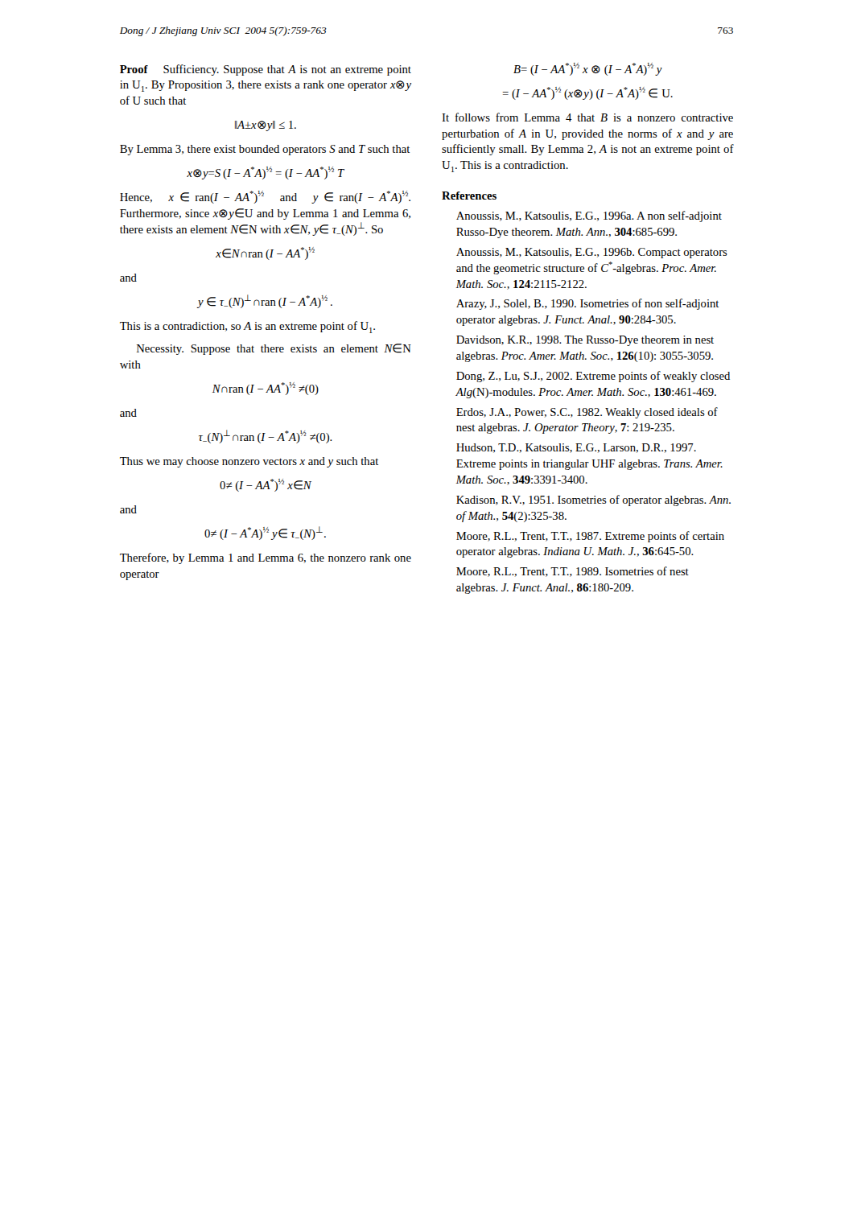Dong / J Zhejiang Univ SCI 2004 5(7):759-763 763
Proof Sufficiency. Suppose that A is not an extreme point in U1. By Proposition 3, there exists a rank one operator x⊗y of U such that
‖A±x⊗y‖ ≤ 1.
By Lemma 3, there exist bounded operators S and T such that
x⊗y=S (I − A*A)½ = (I − AA*)½ T
Hence, x ∈ ran(I − AA*)½ and y ∈ ran(I − A*A)½. Furthermore, since x⊗y∈U and by Lemma 1 and Lemma 6, there exists an element N∈N with x∈N, y∈ τ−(N)⊥. So
x∈N∩ran (I − AA*)½
and
y ∈ τ−(N)⊥∩ran (I − A*A)½ .
This is a contradiction, so A is an extreme point of U1.
Necessity. Suppose that there exists an element N∈N with
N∩ran (I − AA*)½ ≠(0)
and
τ−(N)⊥∩ran (I − A*A)½ ≠(0).
Thus we may choose nonzero vectors x and y such that
0≠ (I − AA*)½ x∈N
and
0≠ (I − A*A)½ y∈ τ−(N)⊥.
Therefore, by Lemma 1 and Lemma 6, the nonzero rank one operator
B= (I − AA*)½ x ⊗ (I − A*A)½ y
= (I − AA*)½ (x⊗y) (I − A*A)½ ∈ U.
It follows from Lemma 4 that B is a nonzero contractive perturbation of A in U, provided the norms of x and y are sufficiently small. By Lemma 2, A is not an extreme point of U1. This is a contradiction.
References
Anoussis, M., Katsoulis, E.G., 1996a. A non self-adjoint Russo-Dye theorem. Math. Ann., 304:685-699.
Anoussis, M., Katsoulis, E.G., 1996b. Compact operators and the geometric structure of C*-algebras. Proc. Amer. Math. Soc., 124:2115-2122.
Arazy, J., Solel, B., 1990. Isometries of non self-adjoint operator algebras. J. Funct. Anal., 90:284-305.
Davidson, K.R., 1998. The Russo-Dye theorem in nest algebras. Proc. Amer. Math. Soc., 126(10): 3055-3059.
Dong, Z., Lu, S.J., 2002. Extreme points of weakly closed Alg(N)-modules. Proc. Amer. Math. Soc., 130:461-469.
Erdos, J.A., Power, S.C., 1982. Weakly closed ideals of nest algebras. J. Operator Theory, 7: 219-235.
Hudson, T.D., Katsoulis, E.G., Larson, D.R., 1997. Extreme points in triangular UHF algebras. Trans. Amer. Math. Soc., 349:3391-3400.
Kadison, R.V., 1951. Isometries of operator algebras. Ann. of Math., 54(2):325-38.
Moore, R.L., Trent, T.T., 1987. Extreme points of certain operator algebras. Indiana U. Math. J., 36:645-50.
Moore, R.L., Trent, T.T., 1989. Isometries of nest algebras. J. Funct. Anal., 86:180-209.